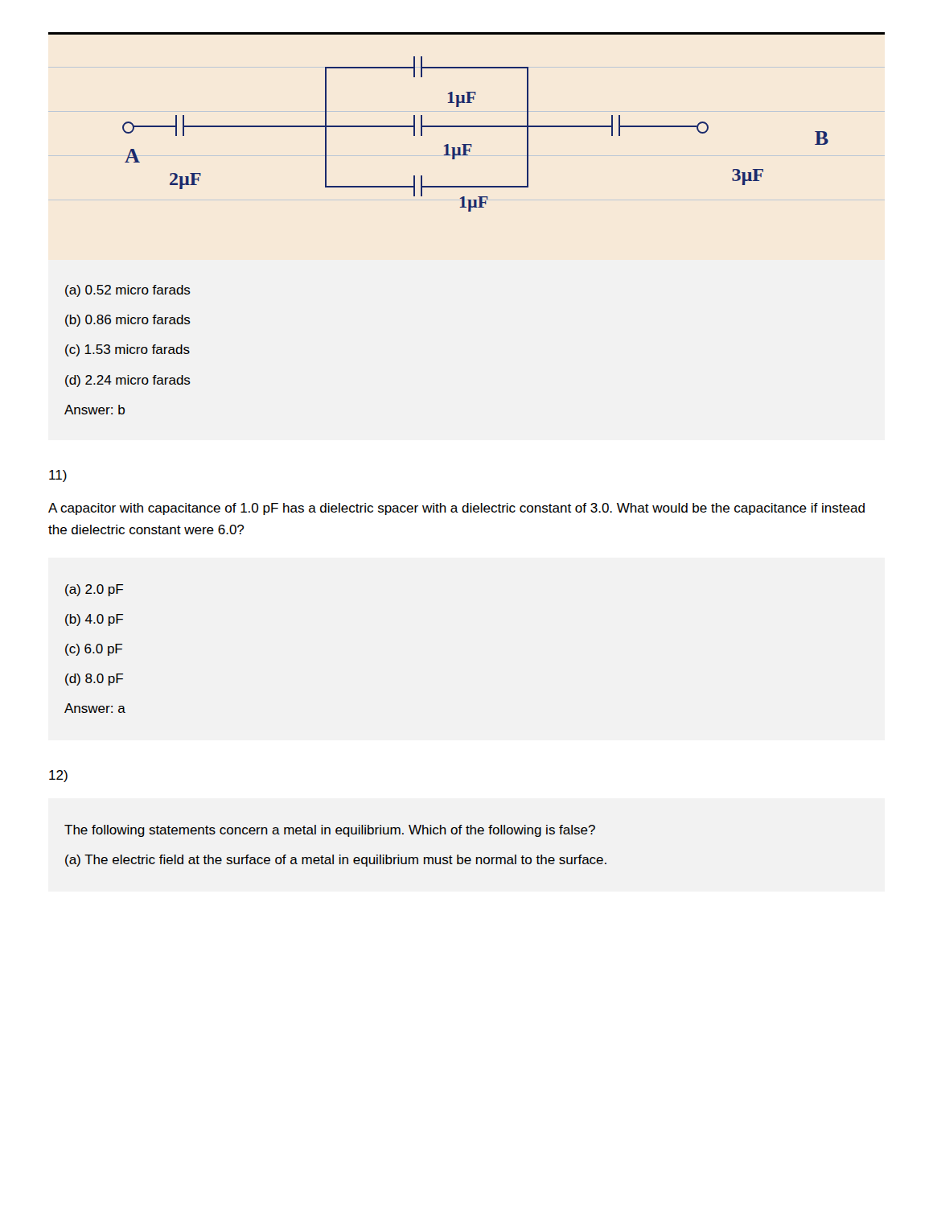A
2µF
1µF
1µF
1µF
3µF
B
(a) 0.52 micro farads
(b) 0.86 micro farads
(c) 1.53 micro farads
(d) 2.24 micro farads
Answer: b
11)
A capacitor with capacitance of 1.0 pF has a dielectric spacer with a dielectric constant of 3.0. What would be the capacitance if instead the dielectric constant were 6.0?
(a) 2.0 pF
(b) 4.0 pF
(c) 6.0 pF
(d) 8.0 pF
Answer: a
12)
The following statements concern a metal in equilibrium. Which of the following is false?
(a) The electric field at the surface of a metal in equilibrium must be normal to the surface.